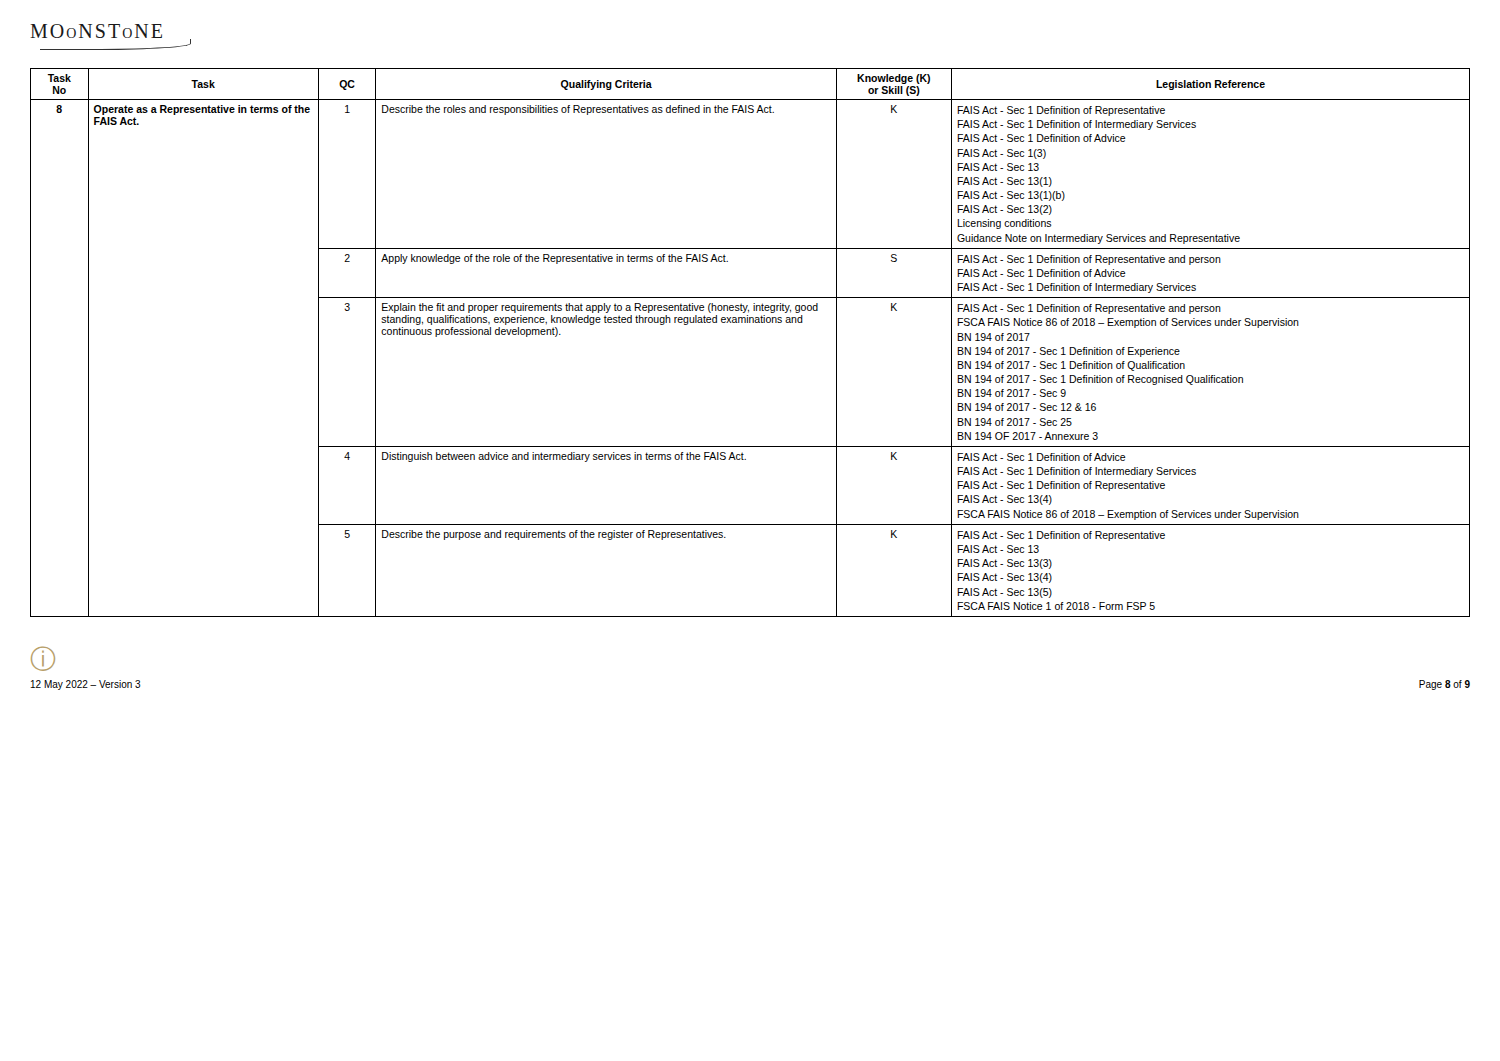MOONSTONE
| Task No | Task | QC | Qualifying Criteria | Knowledge (K) or Skill (S) | Legislation Reference |
| --- | --- | --- | --- | --- | --- |
| 8 | Operate as a Representative in terms of the FAIS Act. | 1 | Describe the roles and responsibilities of Representatives as defined in the FAIS Act. | K | FAIS Act - Sec 1 Definition of Representative FAIS Act - Sec 1 Definition of Intermediary Services FAIS Act - Sec 1 Definition of Advice FAIS Act - Sec 1(3) FAIS Act - Sec 13 FAIS Act - Sec 13(1) FAIS Act - Sec 13(1)(b) FAIS Act - Sec 13(2) Licensing conditions Guidance Note on Intermediary Services and Representative |
| 2 | Apply knowledge of the role of the Representative in terms of the FAIS Act. | S | FAIS Act - Sec 1 Definition of Representative and person FAIS Act - Sec 1 Definition of Advice FAIS Act - Sec 1 Definition of Intermediary Services |
| 3 | Explain the fit and proper requirements that apply to a Representative (honesty, integrity, good standing, qualifications, experience, knowledge tested through regulated examinations and continuous professional development). | K | FAIS Act - Sec 1 Definition of Representative and person FSCA FAIS Notice 86 of 2018 – Exemption of Services under Supervision BN 194 of 2017 BN 194 of 2017 - Sec 1 Definition of Experience BN 194 of 2017 - Sec 1 Definition of Qualification BN 194 of 2017 - Sec 1 Definition of Recognised Qualification BN 194 of 2017 - Sec 9 BN 194 of 2017 - Sec 12 & 16 BN 194 of 2017 - Sec 25 BN 194 OF 2017 - Annexure 3 |
| 4 | Distinguish between advice and intermediary services in terms of the FAIS Act. | K | FAIS Act - Sec 1 Definition of Advice FAIS Act - Sec 1 Definition of Intermediary Services FAIS Act - Sec 1 Definition of Representative FAIS Act - Sec 13(4) FSCA FAIS Notice 86 of 2018 – Exemption of Services under Supervision |
| 5 | Describe the purpose and requirements of the register of Representatives. | K | FAIS Act - Sec 1 Definition of Representative FAIS Act - Sec 13 FAIS Act - Sec 13(3) FAIS Act - Sec 13(4) FAIS Act - Sec 13(5) FSCA FAIS Notice 1 of 2018 - Form FSP 5 |
ⓘ
12 May 2022 – Version 3
Page 8 of 9